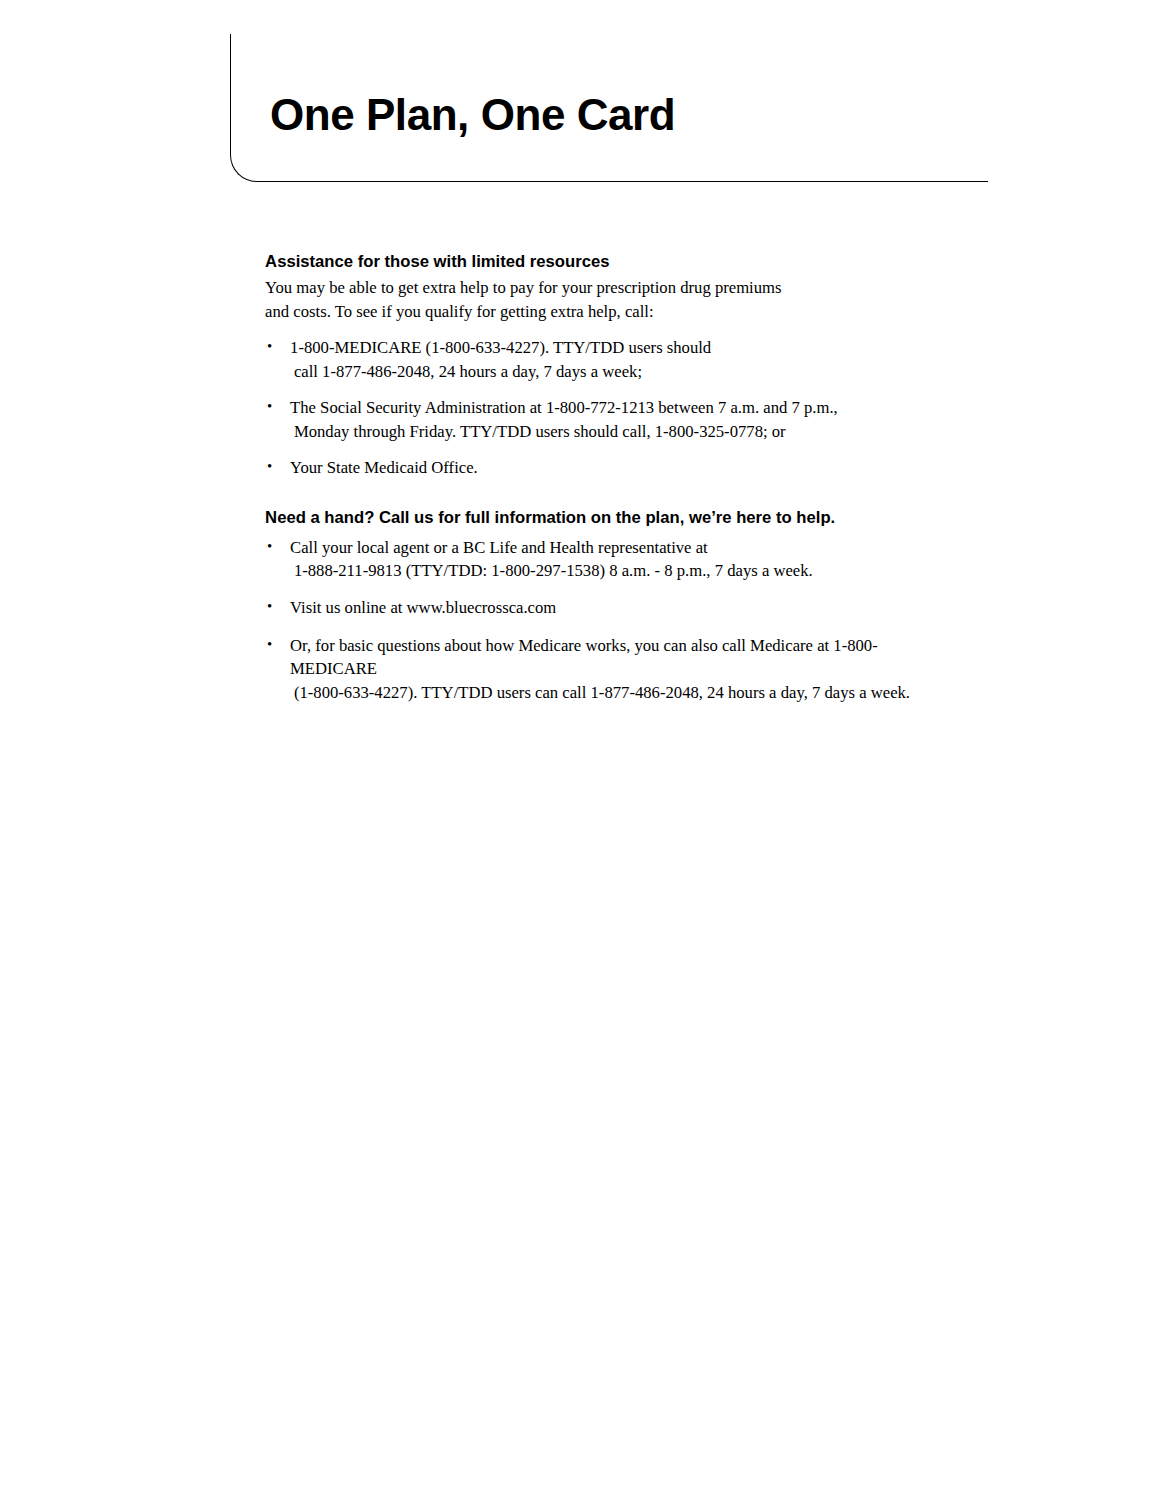One Plan, One Card
Assistance for those with limited resources
You may be able to get extra help to pay for your prescription drug premiums
and costs. To see if you qualify for getting extra help, call:
1-800-MEDICARE (1-800-633-4227). TTY/TDD users shouldcall 1-877-486-2048, 24 hours a day, 7 days a week;
The Social Security Administration at 1-800-772-1213 between 7 a.m. and 7 p.m.,Monday through Friday. TTY/TDD users should call, 1-800-325-0778; or
Your State Medicaid Office.
Need a hand? Call us for full information on the plan, we’re here to help.
Call your local agent or a BC Life and Health representative at1-888-211-9813 (TTY/TDD: 1-800-297-1538) 8 a.m. - 8 p.m., 7 days a week.
Visit us online at www.bluecrossca.com
Or, for basic questions about how Medicare works, you can also call Medicare at 1-800-MEDICARE(1-800-633-4227). TTY/TDD users can call 1-877-486-2048, 24 hours a day, 7 days a week.